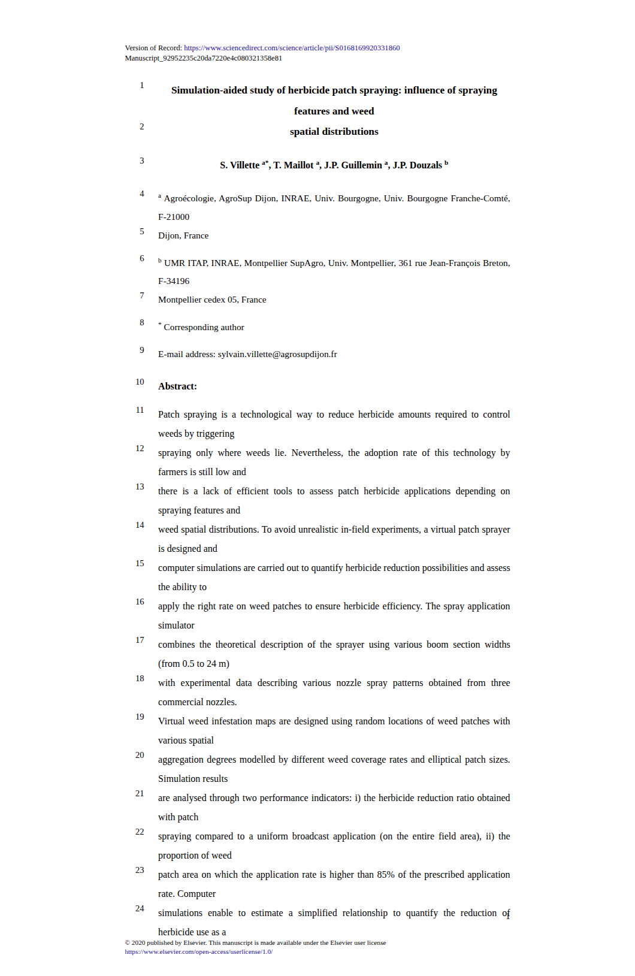Version of Record: https://www.sciencedirect.com/science/article/pii/S0168169920331860
Manuscript_92952235c20da7220e4c080321358e81
1
Simulation-aided study of herbicide patch spraying: influence of spraying features and weed
2
spatial distributions
3
S. Villette a*, T. Maillot a, J.P. Guillemin a, J.P. Douzals b
4
a Agroécologie, AgroSup Dijon, INRAE, Univ. Bourgogne, Univ. Bourgogne Franche-Comté, F-21000
5
Dijon, France
6
b UMR ITAP, INRAE, Montpellier SupAgro, Univ. Montpellier, 361 rue Jean-François Breton, F-34196
7
Montpellier cedex 05, France
8
* Corresponding author
9
E-mail address: sylvain.villette@agrosupdijon.fr
10
Abstract:
11
Patch spraying is a technological way to reduce herbicide amounts required to control weeds by triggering
12
spraying only where weeds lie. Nevertheless, the adoption rate of this technology by farmers is still low and
13
there is a lack of efficient tools to assess patch herbicide applications depending on spraying features and
14
weed spatial distributions. To avoid unrealistic in-field experiments, a virtual patch sprayer is designed and
15
computer simulations are carried out to quantify herbicide reduction possibilities and assess the ability to
16
apply the right rate on weed patches to ensure herbicide efficiency. The spray application simulator
17
combines the theoretical description of the sprayer using various boom section widths (from 0.5 to 24 m)
18
with experimental data describing various nozzle spray patterns obtained from three commercial nozzles.
19
Virtual weed infestation maps are designed using random locations of weed patches with various spatial
20
aggregation degrees modelled by different weed coverage rates and elliptical patch sizes. Simulation results
21
are analysed through two performance indicators: i) the herbicide reduction ratio obtained with patch
22
spraying compared to a uniform broadcast application (on the entire field area), ii) the proportion of weed
23
patch area on which the application rate is higher than 85% of the prescribed application rate. Computer
24
simulations enable to estimate a simplified relationship to quantify the reduction of herbicide use as a
1
© 2020 published by Elsevier. This manuscript is made available under the Elsevier user license
https://www.elsevier.com/open-access/userlicense/1.0/